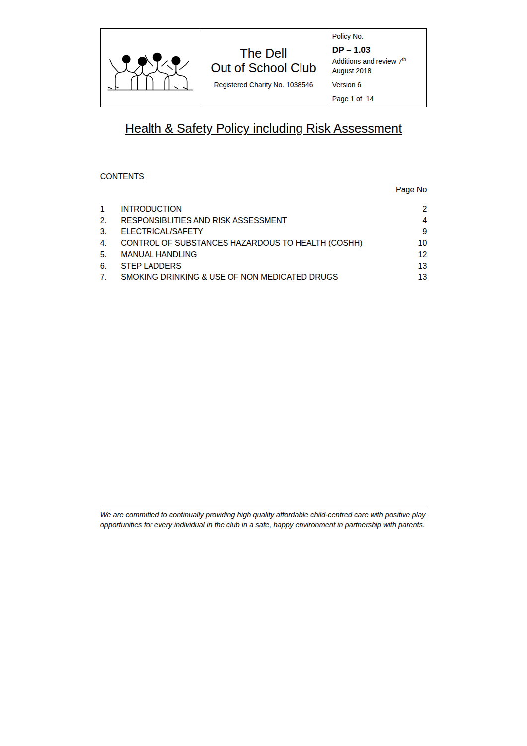| | The Dell Out of School Club Registered Charity No. 1038546 | Policy No. DP – 1.03 Additions and review 7 th August 2018 Version 6 Page 1 of 14 |
Health & Safety Policy including Risk Assessment
CONTENTS
Page No
| 1 | INTRODUCTION | 2 |
| 2. | RESPONSIBLITIES AND RISK ASSESSMENT | 4 |
| 3. | ELECTRICAL/SAFETY | 9 |
| 4. | CONTROL OF SUBSTANCES HAZARDOUS TO HEALTH (COSHH) | 10 |
| 5. | MANUAL HANDLING | 12 |
| 6. | STEP LADDERS | 13 |
| 7. | SMOKING DRINKING & USE OF NON MEDICATED DRUGS | 13 |
We are committed to continually providing high quality affordable child-centred care with positive play opportunities for every individual in the club in a safe, happy environment in partnership with parents.